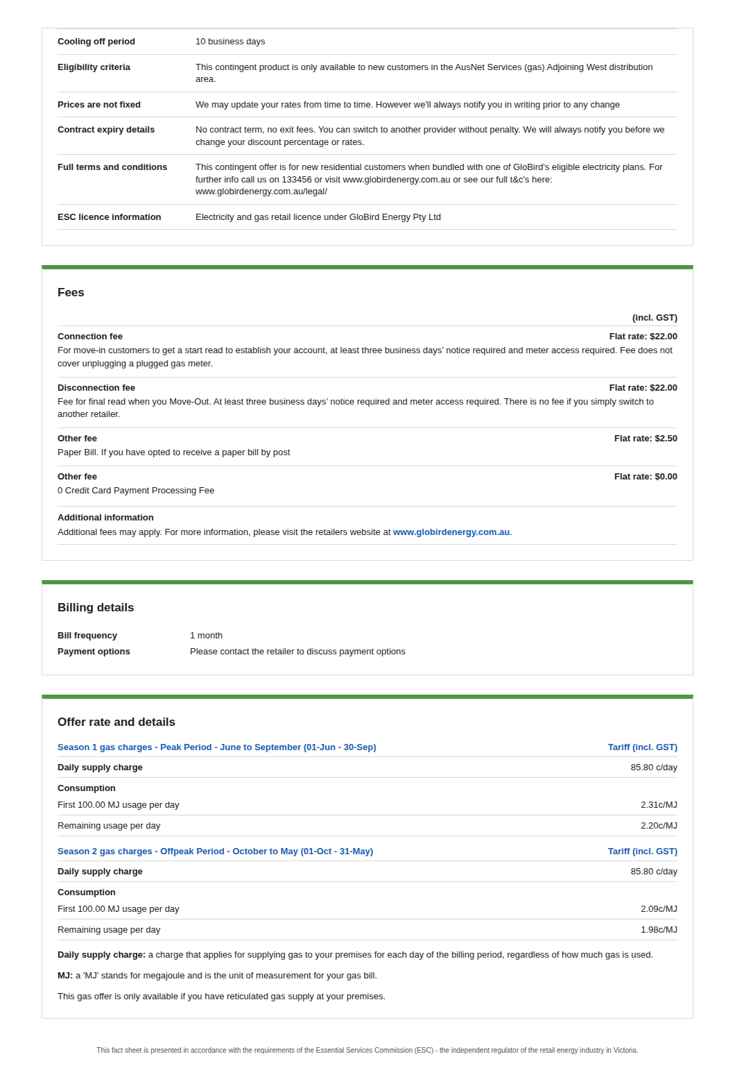| Cooling off period | 10 business days |
| Eligibility criteria | This contingent product is only available to new customers in the AusNet Services (gas) Adjoining West distribution area. |
| Prices are not fixed | We may update your rates from time to time. However we'll always notify you in writing prior to any change |
| Contract expiry details | No contract term, no exit fees. You can switch to another provider without penalty. We will always notify you before we change your discount percentage or rates. |
| Full terms and conditions | This contingent offer is for new residential customers when bundled with one of GloBird's eligible electricity plans. For further info call us on 133456 or visit www.globirdenergy.com.au or see our full t&c's here: www.globirdenergy.com.au/legal/ |
| ESC licence information | Electricity and gas retail licence under GloBird Energy Pty Ltd |
Fees
(incl. GST)
Connection fee Flat rate: $22.00
For move-in customers to get a start read to establish your account, at least three business days’ notice required and meter access required. Fee does not cover unplugging a plugged gas meter.
Disconnection fee Flat rate: $22.00
Fee for final read when you Move-Out. At least three business days’ notice required and meter access required. There is no fee if you simply switch to another retailer.
Other fee Flat rate: $2.50
Paper Bill. If you have opted to receive a paper bill by post
Other fee Flat rate: $0.00
0 Credit Card Payment Processing Fee
Additional information
Additional fees may apply. For more information, please visit the retailers website at www.globirdenergy.com.au.
Billing details
| Bill frequency | 1 month |
| Payment options | Please contact the retailer to discuss payment options |
Offer rate and details
Season 1 gas charges - Peak Period - June to September (01-Jun - 30-Sep) Tariff (incl. GST)
Daily supply charge 85.80 c/day
Consumption
First 100.00 MJ usage per day 2.31c/MJ
Remaining usage per day 2.20c/MJ
Season 2 gas charges - Offpeak Period - October to May (01-Oct - 31-May) Tariff (incl. GST)
Daily supply charge 85.80 c/day
Consumption
First 100.00 MJ usage per day 2.09c/MJ
Remaining usage per day 1.98c/MJ
Daily supply charge: a charge that applies for supplying gas to your premises for each day of the billing period, regardless of how much gas is used.
MJ: a 'MJ' stands for megajoule and is the unit of measurement for your gas bill.
This gas offer is only available if you have reticulated gas supply at your premises.
This fact sheet is presented in accordance with the requirements of the Essential Services Commission (ESC) - the independent regulator of the retail energy industry in Victoria.